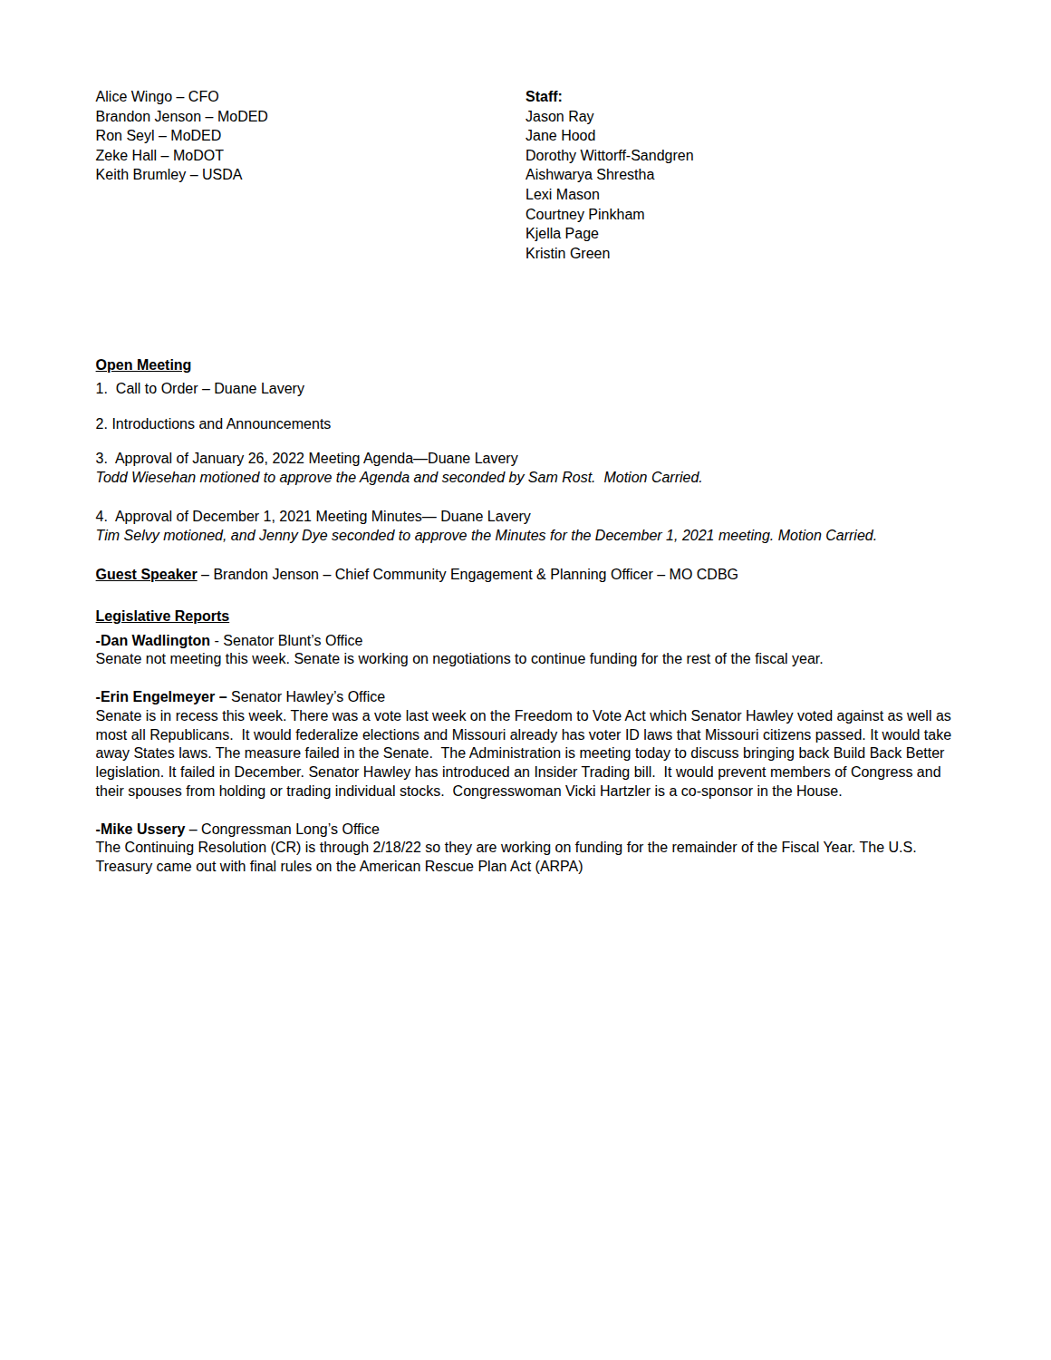| Alice Wingo – CFO Brandon Jenson – MoDED Ron Seyl – MoDED Zeke Hall – MoDOT Keith Brumley – USDA | Staff: Jason Ray Jane Hood Dorothy Wittorff-Sandgren Aishwarya Shrestha Lexi Mason Courtney Pinkham Kjella Page Kristin Green |
Open Meeting
1. Call to Order – Duane Lavery
2. Introductions and Announcements
3. Approval of January 26, 2022 Meeting Agenda—Duane Lavery
Todd Wiesehan motioned to approve the Agenda and seconded by Sam Rost. Motion Carried.
4. Approval of December 1, 2021 Meeting Minutes— Duane Lavery
Tim Selvy motioned, and Jenny Dye seconded to approve the Minutes for the December 1, 2021 meeting. Motion Carried.
Guest Speaker – Brandon Jenson – Chief Community Engagement & Planning Officer – MO CDBG
Legislative Reports
-Dan Wadlington - Senator Blunt’s Office
Senate not meeting this week. Senate is working on negotiations to continue funding for the rest of the fiscal year.
-Erin Engelmeyer – Senator Hawley’s Office
Senate is in recess this week. There was a vote last week on the Freedom to Vote Act which Senator Hawley voted against as well as most all Republicans. It would federalize elections and Missouri already has voter ID laws that Missouri citizens passed. It would take away States laws. The measure failed in the Senate. The Administration is meeting today to discuss bringing back Build Back Better legislation. It failed in December. Senator Hawley has introduced an Insider Trading bill. It would prevent members of Congress and their spouses from holding or trading individual stocks. Congresswoman Vicki Hartzler is a co-sponsor in the House.
-Mike Ussery – Congressman Long’s Office
The Continuing Resolution (CR) is through 2/18/22 so they are working on funding for the remainder of the Fiscal Year. The U.S. Treasury came out with final rules on the American Rescue Plan Act (ARPA)